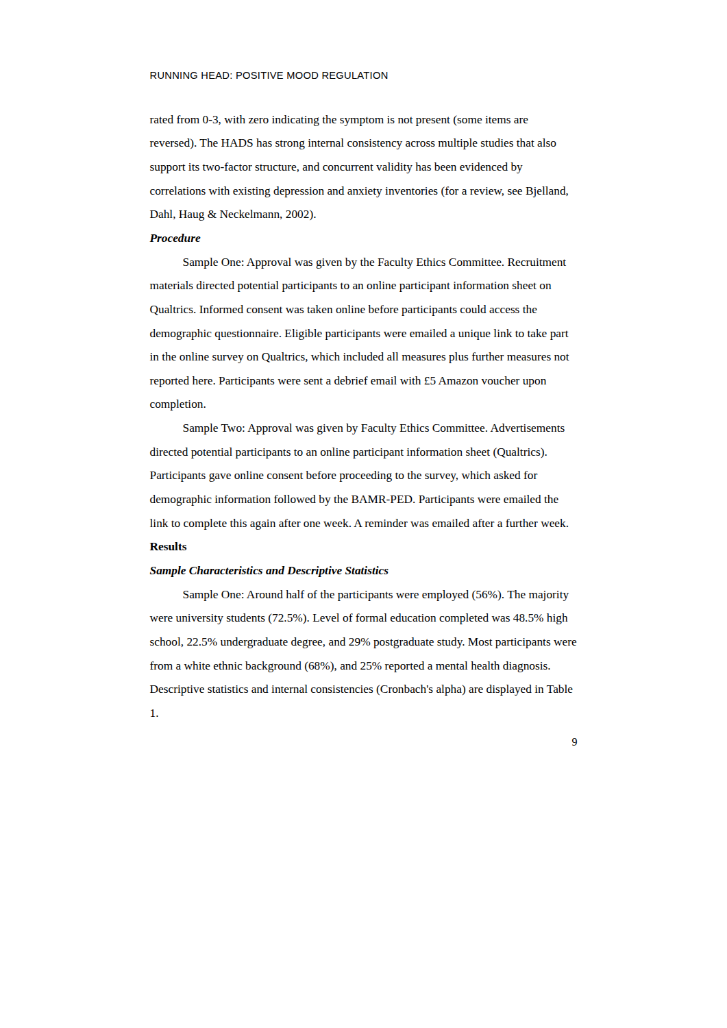RUNNING HEAD: POSITIVE MOOD REGULATION
rated from 0-3, with zero indicating the symptom is not present (some items are reversed). The HADS has strong internal consistency across multiple studies that also support its two-factor structure, and concurrent validity has been evidenced by correlations with existing depression and anxiety inventories (for a review, see Bjelland, Dahl, Haug & Neckelmann, 2002).
Procedure
Sample One: Approval was given by the Faculty Ethics Committee. Recruitment materials directed potential participants to an online participant information sheet on Qualtrics. Informed consent was taken online before participants could access the demographic questionnaire. Eligible participants were emailed a unique link to take part in the online survey on Qualtrics, which included all measures plus further measures not reported here. Participants were sent a debrief email with £5 Amazon voucher upon completion.
Sample Two: Approval was given by Faculty Ethics Committee. Advertisements directed potential participants to an online participant information sheet (Qualtrics). Participants gave online consent before proceeding to the survey, which asked for demographic information followed by the BAMR-PED. Participants were emailed the link to complete this again after one week. A reminder was emailed after a further week.
Results
Sample Characteristics and Descriptive Statistics
Sample One: Around half of the participants were employed (56%). The majority were university students (72.5%). Level of formal education completed was 48.5% high school, 22.5% undergraduate degree, and 29% postgraduate study. Most participants were from a white ethnic background (68%), and 25% reported a mental health diagnosis. Descriptive statistics and internal consistencies (Cronbach's alpha) are displayed in Table 1.
9